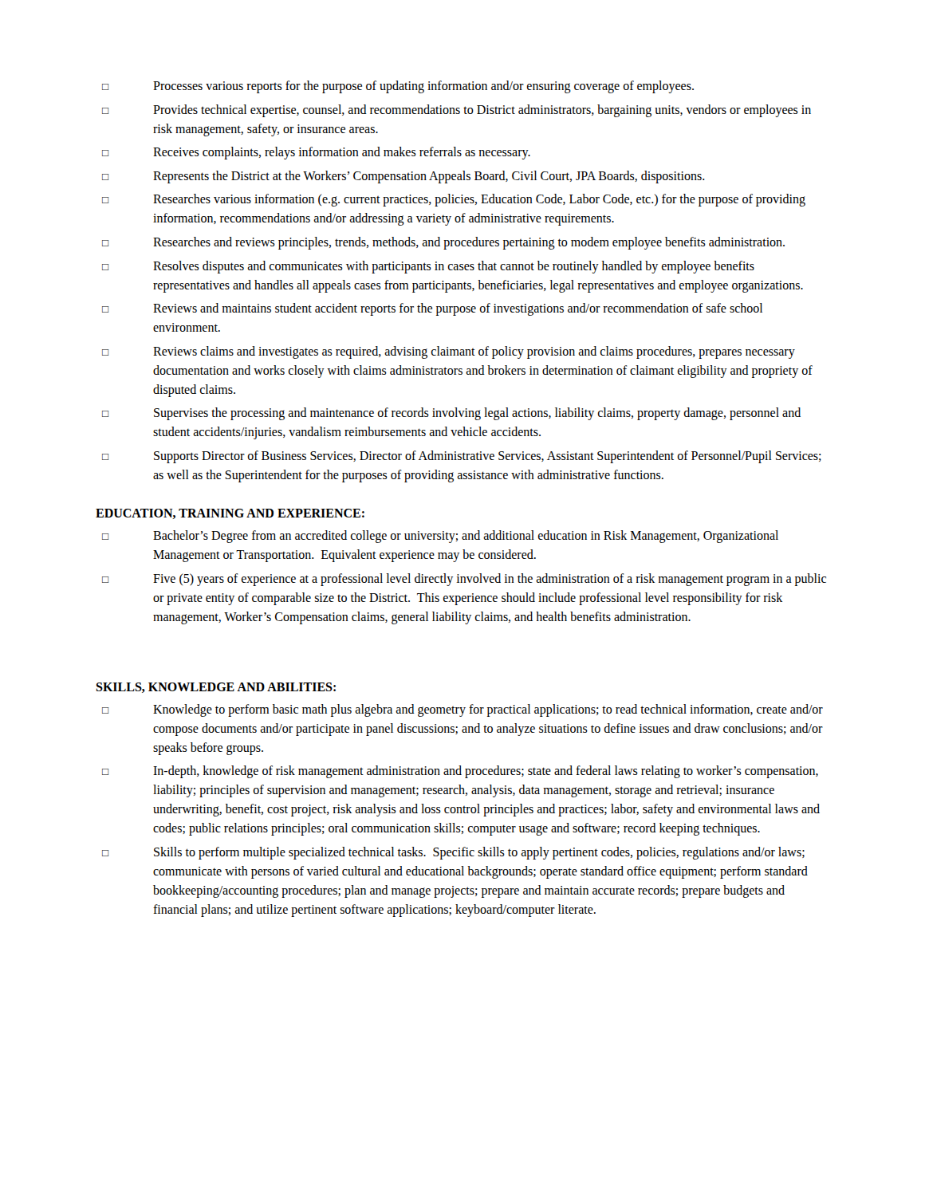Processes various reports for the purpose of updating information and/or ensuring coverage of employees.
Provides technical expertise, counsel, and recommendations to District administrators, bargaining units, vendors or employees in risk management, safety, or insurance areas.
Receives complaints, relays information and makes referrals as necessary.
Represents the District at the Workers’ Compensation Appeals Board, Civil Court, JPA Boards, dispositions.
Researches various information (e.g. current practices, policies, Education Code, Labor Code, etc.) for the purpose of providing information, recommendations and/or addressing a variety of administrative requirements.
Researches and reviews principles, trends, methods, and procedures pertaining to modem employee benefits administration.
Resolves disputes and communicates with participants in cases that cannot be routinely handled by employee benefits representatives and handles all appeals cases from participants, beneficiaries, legal representatives and employee organizations.
Reviews and maintains student accident reports for the purpose of investigations and/or recommendation of safe school environment.
Reviews claims and investigates as required, advising claimant of policy provision and claims procedures, prepares necessary documentation and works closely with claims administrators and brokers in determination of claimant eligibility and propriety of disputed claims.
Supervises the processing and maintenance of records involving legal actions, liability claims, property damage, personnel and student accidents/injuries, vandalism reimbursements and vehicle accidents.
Supports Director of Business Services, Director of Administrative Services, Assistant Superintendent of Personnel/Pupil Services; as well as the Superintendent for the purposes of providing assistance with administrative functions.
Education, Training and Experience:
Bachelor’s Degree from an accredited college or university; and additional education in Risk Management, Organizational Management or Transportation. Equivalent experience may be considered.
Five (5) years of experience at a professional level directly involved in the administration of a risk management program in a public or private entity of comparable size to the District. This experience should include professional level responsibility for risk management, Worker’s Compensation claims, general liability claims, and health benefits administration.
Skills, Knowledge and Abilities:
Knowledge to perform basic math plus algebra and geometry for practical applications; to read technical information, create and/or compose documents and/or participate in panel discussions; and to analyze situations to define issues and draw conclusions; and/or speaks before groups.
In-depth, knowledge of risk management administration and procedures; state and federal laws relating to worker’s compensation, liability; principles of supervision and management; research, analysis, data management, storage and retrieval; insurance underwriting, benefit, cost project, risk analysis and loss control principles and practices; labor, safety and environmental laws and codes; public relations principles; oral communication skills; computer usage and software; record keeping techniques.
Skills to perform multiple specialized technical tasks. Specific skills to apply pertinent codes, policies, regulations and/or laws; communicate with persons of varied cultural and educational backgrounds; operate standard office equipment; perform standard bookkeeping/accounting procedures; plan and manage projects; prepare and maintain accurate records; prepare budgets and financial plans; and utilize pertinent software applications; keyboard/computer literate.